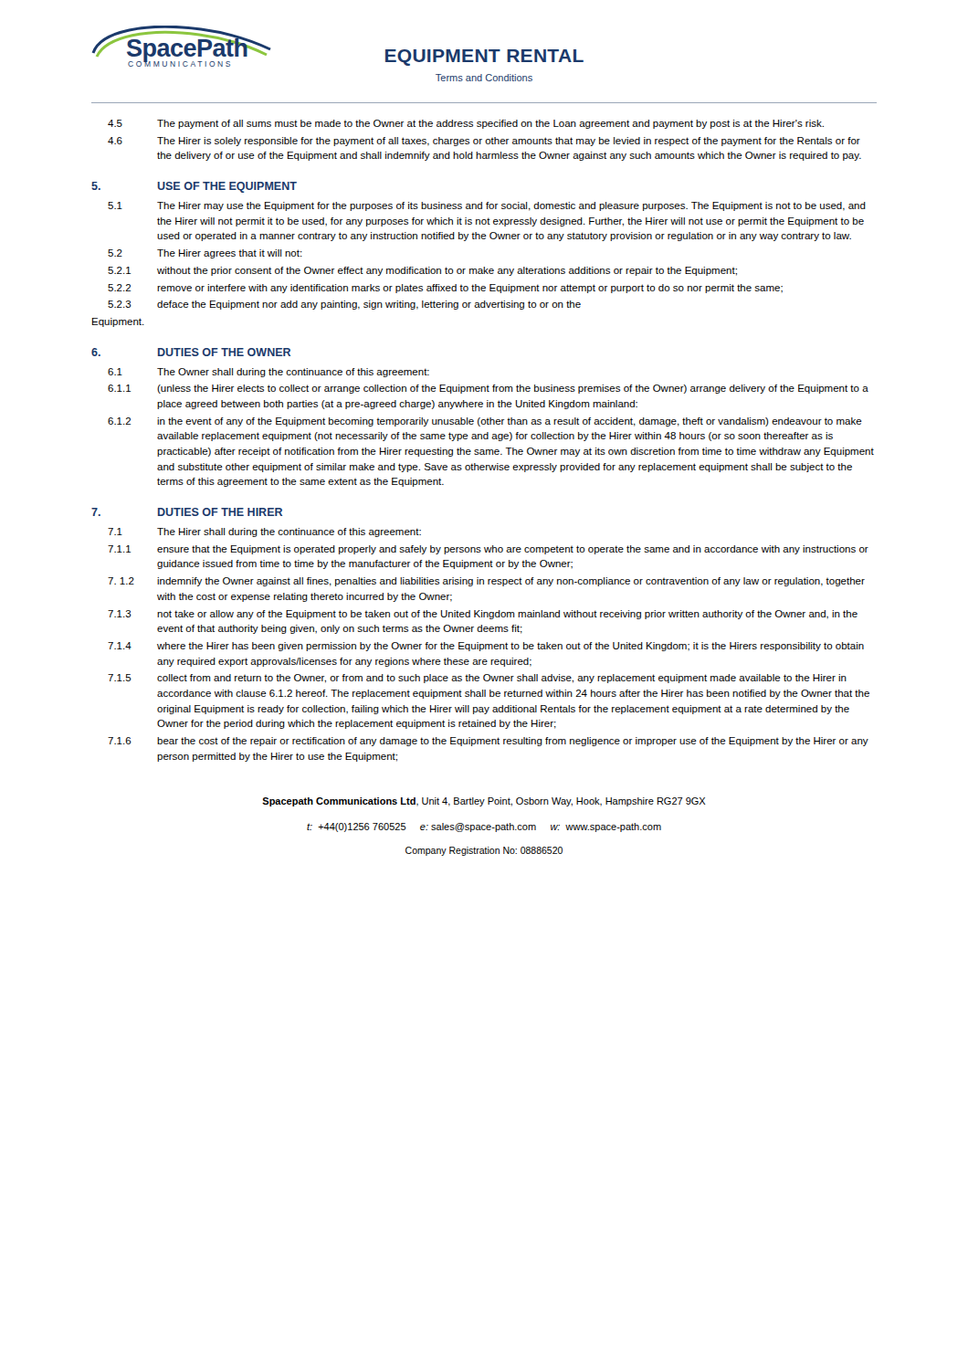SpacePath
COMMUNICATIONS
EQUIPMENT RENTAL
Terms and Conditions
4.5
The payment of all sums must be made to the Owner at the address specified on the Loan agreement and payment by post is at the Hirer's risk.
4.6
The Hirer is solely responsible for the payment of all taxes, charges or other amounts that may be levied in respect of the payment for the Rentals or for the delivery of or use of the Equipment and shall indemnify and hold harmless the Owner against any such amounts which the Owner is required to pay.
5.
USE OF THE EQUIPMENT
5.1
The Hirer may use the Equipment for the purposes of its business and for social, domestic and pleasure purposes. The Equipment is not to be used, and the Hirer will not permit it to be used, for any purposes for which it is not expressly designed. Further, the Hirer will not use or permit the Equipment to be used or operated in a manner contrary to any instruction notified by the Owner or to any statutory provision or regulation or in any way contrary to law.
5.2
The Hirer agrees that it will not:
5.2.1
without the prior consent of the Owner effect any modification to or make any alterations additions or repair to the Equipment;
5.2.2
remove or interfere with any identification marks or plates affixed to the Equipment nor attempt or purport to do so nor permit the same;
5.2.3
deface the Equipment nor add any painting, sign writing, lettering or advertising to or on the
Equipment.
6.
DUTIES OF THE OWNER
6.1
The Owner shall during the continuance of this agreement:
6.1.1
(unless the Hirer elects to collect or arrange collection of the Equipment from the business premises of the Owner) arrange delivery of the Equipment to a place agreed between both parties (at a pre-agreed charge) anywhere in the United Kingdom mainland:
6.1.2
in the event of any of the Equipment becoming temporarily unusable (other than as a result of accident, damage, theft or vandalism) endeavour to make available replacement equipment (not necessarily of the same type and age) for collection by the Hirer within 48 hours (or so soon thereafter as is practicable) after receipt of notification from the Hirer requesting the same. The Owner may at its own discretion from time to time withdraw any Equipment and substitute other equipment of similar make and type. Save as otherwise expressly provided for any replacement equipment shall be subject to the terms of this agreement to the same extent as the Equipment.
7.
DUTIES OF THE HIRER
7.1
The Hirer shall during the continuance of this agreement:
7.1.1
ensure that the Equipment is operated properly and safely by persons who are competent to operate the same and in accordance with any instructions or guidance issued from time to time by the manufacturer of the Equipment or by the Owner;
7. 1.2
indemnify the Owner against all fines, penalties and liabilities arising in respect of any non-compliance or contravention of any law or regulation, together with the cost or expense relating thereto incurred by the Owner;
7.1.3
not take or allow any of the Equipment to be taken out of the United Kingdom mainland without receiving prior written authority of the Owner and, in the event of that authority being given, only on such terms as the Owner deems fit;
7.1.4
where the Hirer has been given permission by the Owner for the Equipment to be taken out of the United Kingdom; it is the Hirers responsibility to obtain any required export approvals/licenses for any regions where these are required;
7.1.5
collect from and return to the Owner, or from and to such place as the Owner shall advise, any replacement equipment made available to the Hirer in accordance with clause 6.1.2 hereof. The replacement equipment shall be returned within 24 hours after the Hirer has been notified by the Owner that the original Equipment is ready for collection, failing which the Hirer will pay additional Rentals for the replacement equipment at a rate determined by the Owner for the period during which the replacement equipment is retained by the Hirer;
7.1.6
bear the cost of the repair or rectification of any damage to the Equipment resulting from negligence or improper use of the Equipment by the Hirer or any person permitted by the Hirer to use the Equipment;
Spacepath Communications Ltd, Unit 4, Bartley Point, Osborn Way, Hook, Hampshire RG27 9GX
t: +44(0)1256 760525 e: sales@space-path.com w: www.space-path.com
Company Registration No: 08886520